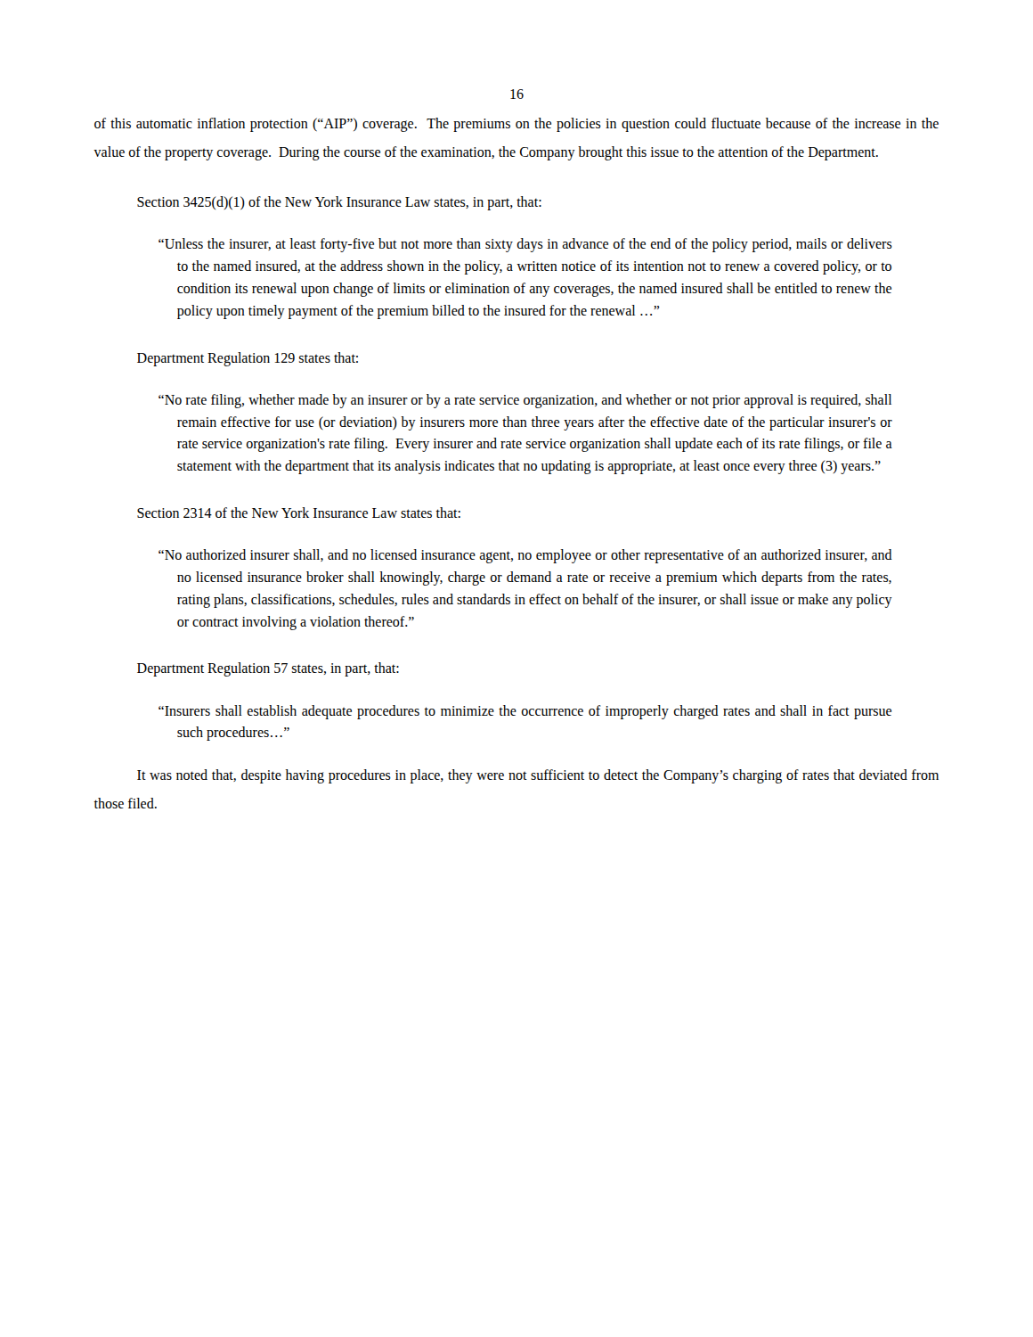16
of this automatic inflation protection (“AIP”) coverage. The premiums on the policies in question could fluctuate because of the increase in the value of the property coverage. During the course of the examination, the Company brought this issue to the attention of the Department.
Section 3425(d)(1) of the New York Insurance Law states, in part, that:
“Unless the insurer, at least forty-five but not more than sixty days in advance of the end of the policy period, mails or delivers to the named insured, at the address shown in the policy, a written notice of its intention not to renew a covered policy, or to condition its renewal upon change of limits or elimination of any coverages, the named insured shall be entitled to renew the policy upon timely payment of the premium billed to the insured for the renewal …”
Department Regulation 129 states that:
“No rate filing, whether made by an insurer or by a rate service organization, and whether or not prior approval is required, shall remain effective for use (or deviation) by insurers more than three years after the effective date of the particular insurer's or rate service organization's rate filing. Every insurer and rate service organization shall update each of its rate filings, or file a statement with the department that its analysis indicates that no updating is appropriate, at least once every three (3) years.”
Section 2314 of the New York Insurance Law states that:
“No authorized insurer shall, and no licensed insurance agent, no employee or other representative of an authorized insurer, and no licensed insurance broker shall knowingly, charge or demand a rate or receive a premium which departs from the rates, rating plans, classifications, schedules, rules and standards in effect on behalf of the insurer, or shall issue or make any policy or contract involving a violation thereof.”
Department Regulation 57 states, in part, that:
“Insurers shall establish adequate procedures to minimize the occurrence of improperly charged rates and shall in fact pursue such procedures…”
It was noted that, despite having procedures in place, they were not sufficient to detect the Company’s charging of rates that deviated from those filed.